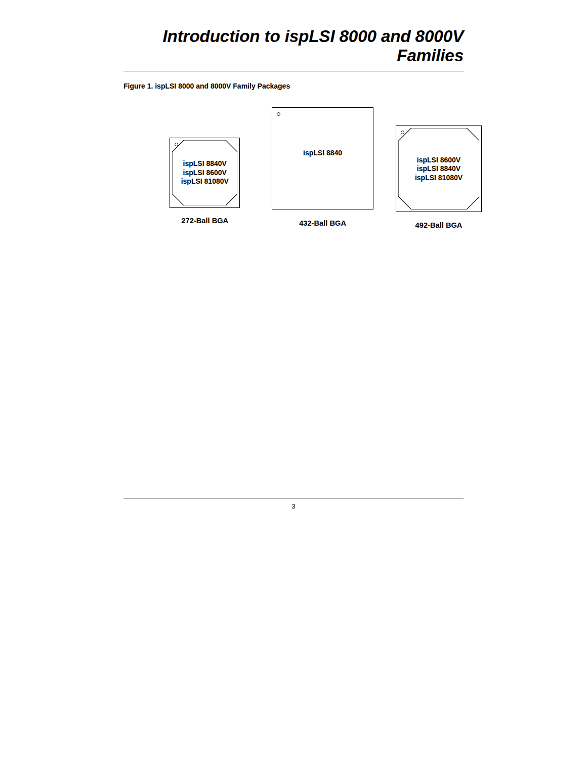Introduction to ispLSI 8000 and 8000V Families
Figure 1. ispLSI 8000 and 8000V Family Packages
ispLSI 8840V
ispLSI 8600V
ispLSI 81080V
272-Ball BGA
ispLSI 8840
432-Ball BGA
ispLSI 8600V
ispLSI 8840V
ispLSI 81080V
492-Ball BGA
3